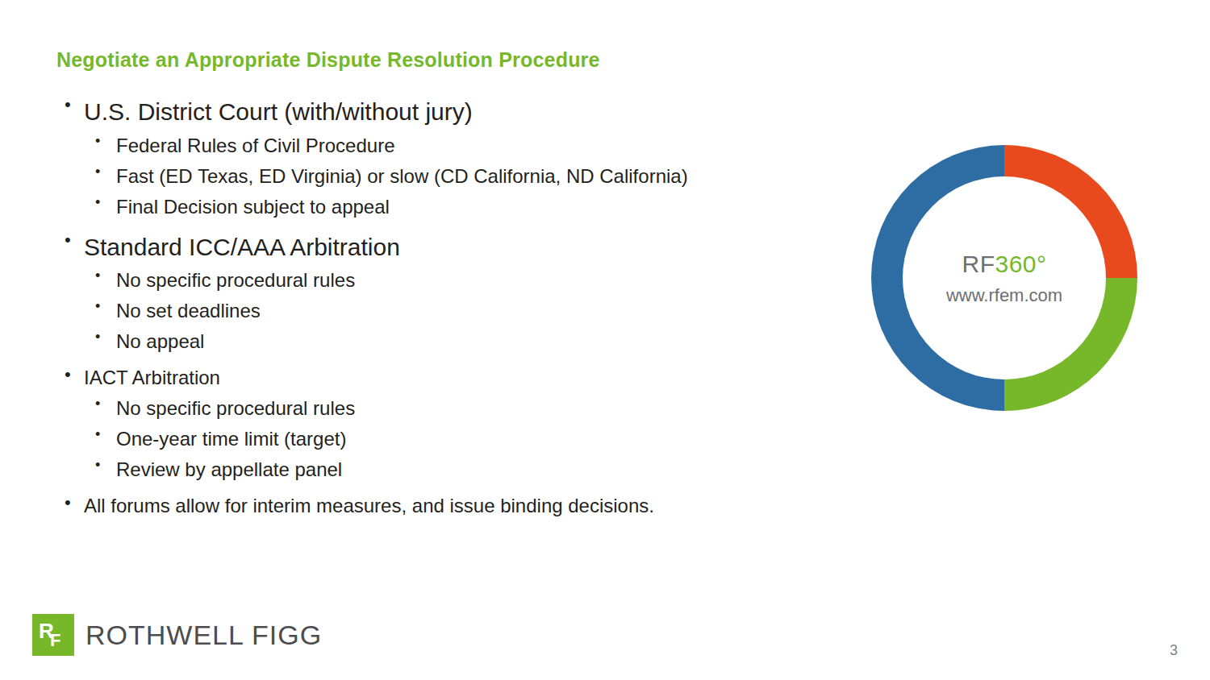Negotiate an Appropriate Dispute Resolution Procedure
U.S. District Court (with/without jury)
Federal Rules of Civil Procedure
Fast (ED Texas, ED Virginia) or slow (CD California, ND California)
Final Decision subject to appeal
Standard ICC/AAA Arbitration
No specific procedural rules
No set deadlines
No appeal
IACT Arbitration
No specific procedural rules
One-year time limit (target)
Review by appellate panel
All forums allow for interim measures, and issue binding decisions.
RF360°
www.rfem.com
RF
ROTHWELL FIGG
3